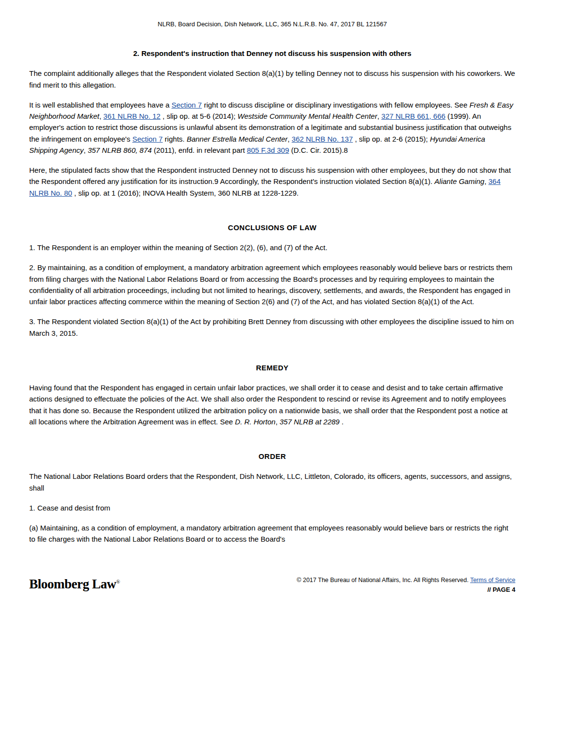NLRB, Board Decision, Dish Network, LLC, 365 N.L.R.B. No. 47, 2017 BL 121567
2. Respondent's instruction that Denney not discuss his suspension with others
The complaint additionally alleges that the Respondent violated Section 8(a)(1) by telling Denney not to discuss his suspension with his coworkers. We find merit to this allegation.
It is well established that employees have a Section 7 right to discuss discipline or disciplinary investigations with fellow employees. See Fresh & Easy Neighborhood Market, 361 NLRB No. 12 , slip op. at 5-6 (2014); Westside Community Mental Health Center, 327 NLRB 661, 666 (1999). An employer's action to restrict those discussions is unlawful absent its demonstration of a legitimate and substantial business justification that outweighs the infringement on employee's Section 7 rights. Banner Estrella Medical Center, 362 NLRB No. 137 , slip op. at 2-6 (2015); Hyundai America Shipping Agency, 357 NLRB 860, 874 (2011), enfd. in relevant part 805 F.3d 309 (D.C. Cir. 2015).8
Here, the stipulated facts show that the Respondent instructed Denney not to discuss his suspension with other employees, but they do not show that the Respondent offered any justification for its instruction.9 Accordingly, the Respondent's instruction violated Section 8(a)(1). Aliante Gaming, 364 NLRB No. 80 , slip op. at 1 (2016); INOVA Health System, 360 NLRB at 1228-1229.
CONCLUSIONS OF LAW
1. The Respondent is an employer within the meaning of Section 2(2), (6), and (7) of the Act.
2. By maintaining, as a condition of employment, a mandatory arbitration agreement which employees reasonably would believe bars or restricts them from filing charges with the National Labor Relations Board or from accessing the Board's processes and by requiring employees to maintain the confidentiality of all arbitration proceedings, including but not limited to hearings, discovery, settlements, and awards, the Respondent has engaged in unfair labor practices affecting commerce within the meaning of Section 2(6) and (7) of the Act, and has violated Section 8(a)(1) of the Act.
3. The Respondent violated Section 8(a)(1) of the Act by prohibiting Brett Denney from discussing with other employees the discipline issued to him on March 3, 2015.
REMEDY
Having found that the Respondent has engaged in certain unfair labor practices, we shall order it to cease and desist and to take certain affirmative actions designed to effectuate the policies of the Act. We shall also order the Respondent to rescind or revise its Agreement and to notify employees that it has done so. Because the Respondent utilized the arbitration policy on a nationwide basis, we shall order that the Respondent post a notice at all locations where the Arbitration Agreement was in effect. See D. R. Horton, 357 NLRB at 2289 .
ORDER
The National Labor Relations Board orders that the Respondent, Dish Network, LLC, Littleton, Colorado, its officers, agents, successors, and assigns, shall
1. Cease and desist from
(a) Maintaining, as a condition of employment, a mandatory arbitration agreement that employees reasonably would believe bars or restricts the right to file charges with the National Labor Relations Board or to access the Board's
Bloomberg Law®
© 2017 The Bureau of National Affairs, Inc. All Rights Reserved. Terms of Service
// PAGE 4